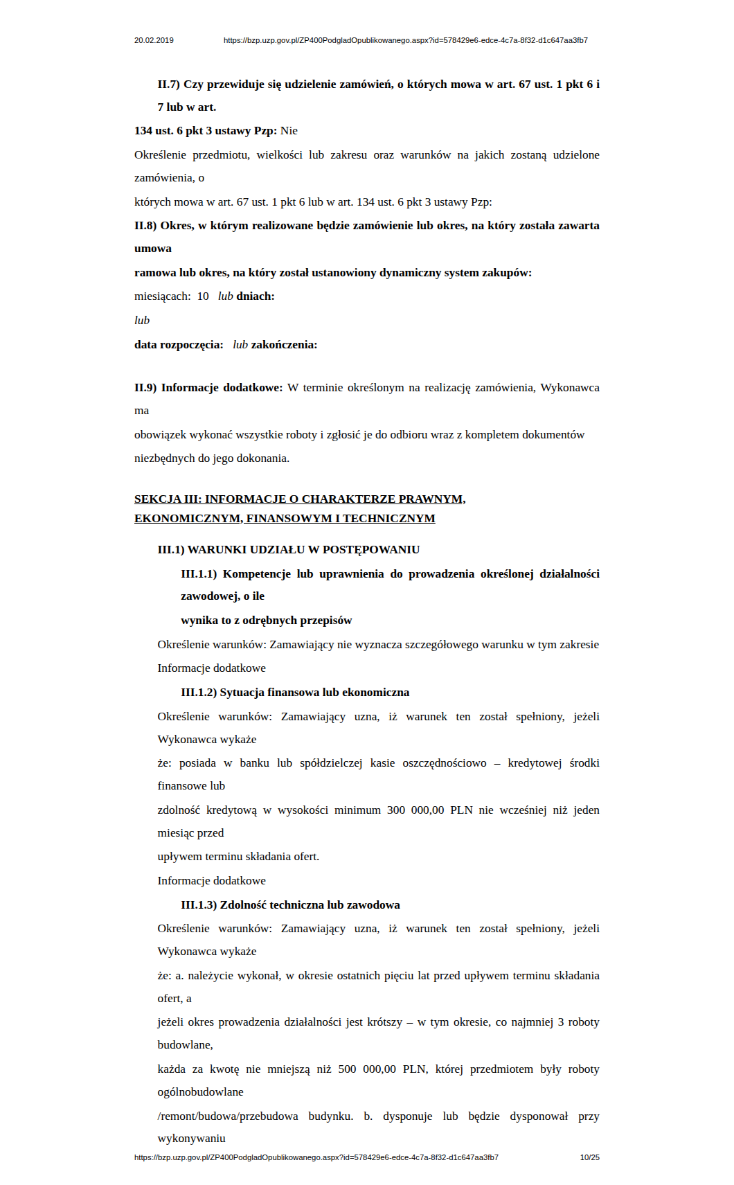20.02.2019 https://bzp.uzp.gov.pl/ZP400PodgladOpublikowanego.aspx?id=578429e6-edce-4c7a-8f32-d1c647aa3fb7
II.7) Czy przewiduje się udzielenie zamówień, o których mowa w art. 67 ust. 1 pkt 6 i 7 lub w art.
134 ust. 6 pkt 3 ustawy Pzp: Nie
Określenie przedmiotu, wielkości lub zakresu oraz warunków na jakich zostaną udzielone zamówienia, o
których mowa w art. 67 ust. 1 pkt 6 lub w art. 134 ust. 6 pkt 3 ustawy Pzp:
II.8) Okres, w którym realizowane będzie zamówienie lub okres, na który została zawarta umowa
ramowa lub okres, na który został ustanowiony dynamiczny system zakupów:
miesiącach: 10 lub dniach:
lub
data rozpoczęcia: lub zakończenia:
II.9) Informacje dodatkowe: W terminie określonym na realizację zamówienia, Wykonawca ma
obowiązek wykonać wszystkie roboty i zgłosić je do odbioru wraz z kompletem dokumentów
niezbędnych do jego dokonania.
SEKCJA III: INFORMACJE O CHARAKTERZE PRAWNYM,
EKONOMICZNYM, FINANSOWYM I TECHNICZNYM
III.1) WARUNKI UDZIAŁU W POSTĘPOWANIU
III.1.1) Kompetencje lub uprawnienia do prowadzenia określonej działalności zawodowej, o ile
wynika to z odrębnych przepisów
Określenie warunków: Zamawiający nie wyznacza szczegółowego warunku w tym zakresie
Informacje dodatkowe
III.1.2) Sytuacja finansowa lub ekonomiczna
Określenie warunków: Zamawiający uzna, iż warunek ten został spełniony, jeżeli Wykonawca wykaże
że: posiada w banku lub spółdzielczej kasie oszczędnościowo – kredytowej środki finansowe lub
zdolność kredytową w wysokości minimum 300 000,00 PLN nie wcześniej niż jeden miesiąc przed
upływem terminu składania ofert.
Informacje dodatkowe
III.1.3) Zdolność techniczna lub zawodowa
Określenie warunków: Zamawiający uzna, iż warunek ten został spełniony, jeżeli Wykonawca wykaże
że: a. należycie wykonał, w okresie ostatnich pięciu lat przed upływem terminu składania ofert, a
jeżeli okres prowadzenia działalności jest krótszy – w tym okresie, co najmniej 3 roboty budowlane,
każda za kwotę nie mniejszą niż 500 000,00 PLN, której przedmiotem były roboty ogólnobudowlane
/remont/budowa/przebudowa budynku. b. dysponuje lub będzie dysponował przy wykonywaniu
https://bzp.uzp.gov.pl/ZP400PodgladOpublikowanego.aspx?id=578429e6-edce-4c7a-8f32-d1c647aa3fb7 10/25